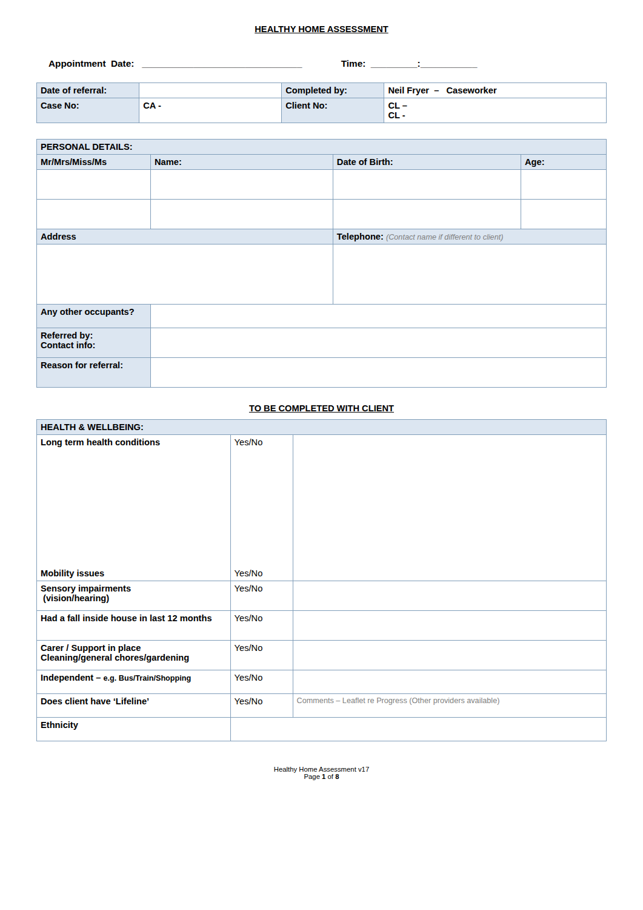HEALTHY HOME ASSESSMENT
Appointment Date: _______________________________ Time: _________:___________
| Date of referral: | | Completed by: | Neil Fryer – Caseworker |
| Case No: | CA - | Client No: | CL – CL - |
| PERSONAL DETAILS: |
| Mr/Mrs/Miss/Ms | Name: | Date of Birth: | Age: |
| Address | Telephone: (Contact name if different to client) |
| Any other occupants? | |
| Referred by: Contact info: | |
| Reason for referral: | |
TO BE COMPLETED WITH CLIENT
| HEALTH & WELLBEING: |
| Long term health conditions Mobility issues | Yes/No Yes/No | |
| Sensory impairments (vision/hearing) | Yes/No | |
| Had a fall inside house in last 12 months | Yes/No | |
| Carer / Support in place Cleaning/general chores/gardening | Yes/No | |
| Independent – e.g. Bus/Train/Shopping | Yes/No | |
| Does client have ‘Lifeline’ | Yes/No | Comments – Leaflet re Progress (Other providers available) |
| Ethnicity | |
Healthy Home Assessment v17
Page 1 of 8